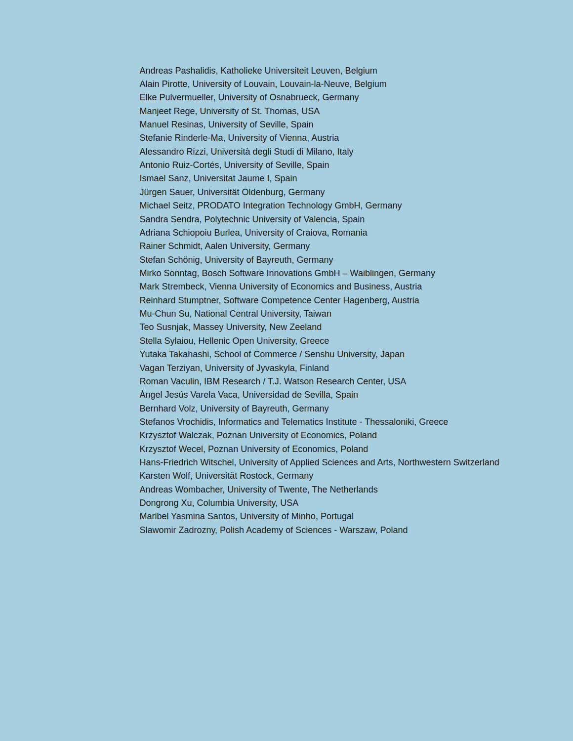Andreas Pashalidis, Katholieke Universiteit Leuven, Belgium
Alain Pirotte, University of Louvain, Louvain-la-Neuve, Belgium
Elke Pulvermueller, University of Osnabrueck, Germany
Manjeet Rege, University of St. Thomas, USA
Manuel Resinas, University of Seville, Spain
Stefanie Rinderle-Ma, University of Vienna, Austria
Alessandro Rizzi, Università degli Studi di Milano, Italy
Antonio Ruiz-Cortés, University of Seville, Spain
Ismael Sanz, Universitat Jaume I, Spain
Jürgen Sauer, Universität Oldenburg, Germany
Michael Seitz, PRODATO Integration Technology GmbH, Germany
Sandra Sendra, Polytechnic University of Valencia, Spain
Adriana Schiopoiu Burlea, University of Craiova, Romania
Rainer Schmidt, Aalen University, Germany
Stefan Schönig, University of Bayreuth, Germany
Mirko Sonntag, Bosch Software Innovations GmbH – Waiblingen, Germany
Mark Strembeck, Vienna University of Economics and Business, Austria
Reinhard Stumptner, Software Competence Center Hagenberg, Austria
Mu-Chun Su, National Central University, Taiwan
Teo Susnjak, Massey University, New Zeeland
Stella Sylaiou, Hellenic Open University, Greece
Yutaka Takahashi, School of Commerce / Senshu University, Japan
Vagan Terziyan, University of Jyvaskyla, Finland
Roman Vaculin, IBM Research / T.J. Watson Research Center, USA
Ángel Jesús Varela Vaca, Universidad de Sevilla, Spain
Bernhard Volz, University of Bayreuth, Germany
Stefanos Vrochidis, Informatics and Telematics Institute - Thessaloniki, Greece
Krzysztof Walczak, Poznan University of Economics, Poland
Krzysztof Wecel, Poznan University of Economics, Poland
Hans-Friedrich Witschel, University of Applied Sciences and Arts, Northwestern Switzerland
Karsten Wolf, Universität Rostock, Germany
Andreas Wombacher, University of Twente, The Netherlands
Dongrong Xu, Columbia University, USA
Maribel Yasmina Santos, University of Minho, Portugal
Slawomir Zadrozny, Polish Academy of Sciences - Warszaw, Poland